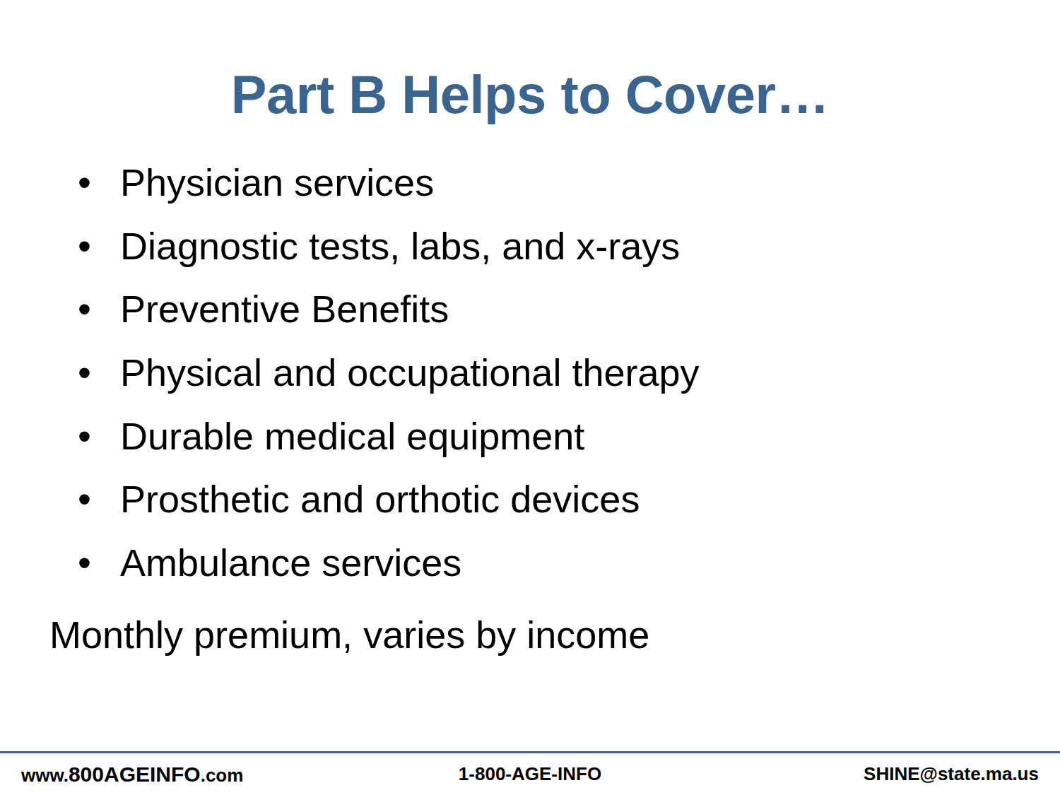Part B Helps to Cover…
Physician services
Diagnostic tests, labs, and x-rays
Preventive Benefits
Physical and occupational therapy
Durable medical equipment
Prosthetic and orthotic devices
Ambulance services
Monthly premium, varies by income
www.800AGEINFO.com
1-800-AGE-INFO
SHINE@state.ma.us